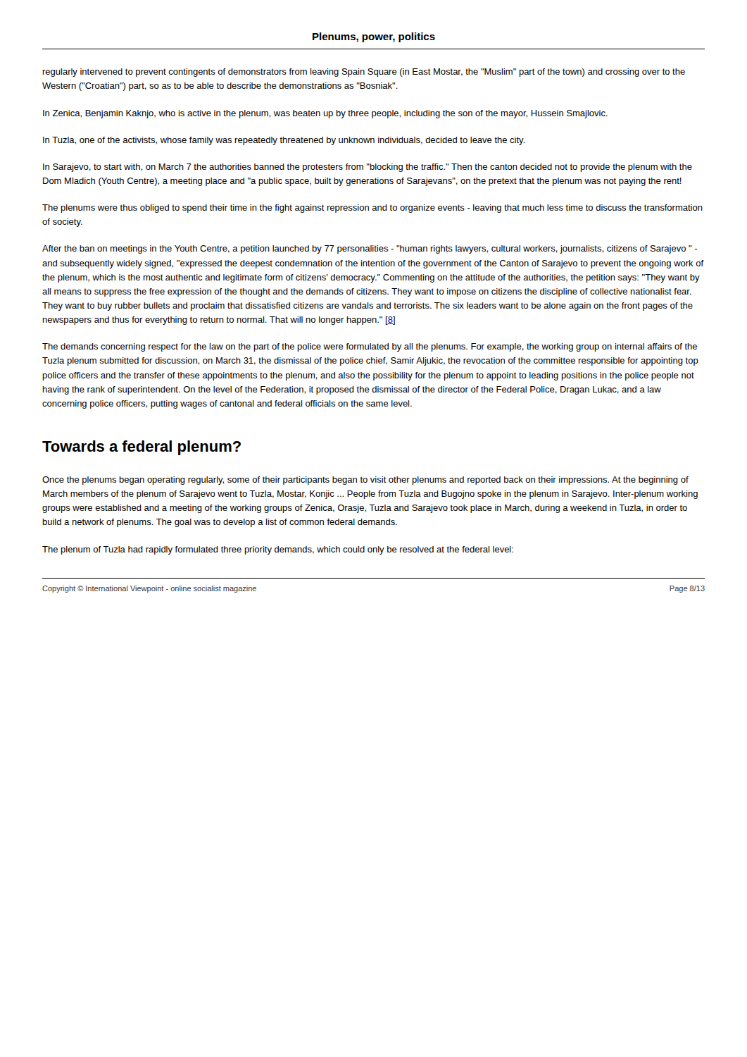Plenums, power, politics
regularly intervened to prevent contingents of demonstrators from leaving Spain Square (in East Mostar, the "Muslim" part of the town) and crossing over to the Western ("Croatian") part, so as to be able to describe the demonstrations as "Bosniak".
In Zenica, Benjamin Kaknjo, who is active in the plenum, was beaten up by three people, including the son of the mayor, Hussein Smajlovic.
In Tuzla, one of the activists, whose family was repeatedly threatened by unknown individuals, decided to leave the city.
In Sarajevo, to start with, on March 7 the authorities banned the protesters from "blocking the traffic." Then the canton decided not to provide the plenum with the Dom Mladich (Youth Centre), a meeting place and "a public space, built by generations of Sarajevans", on the pretext that the plenum was not paying the rent!
The plenums were thus obliged to spend their time in the fight against repression and to organize events - leaving that much less time to discuss the transformation of society.
After the ban on meetings in the Youth Centre, a petition launched by 77 personalities - "human rights lawyers, cultural workers, journalists, citizens of Sarajevo " - and subsequently widely signed, "expressed the deepest condemnation of the intention of the government of the Canton of Sarajevo to prevent the ongoing work of the plenum, which is the most authentic and legitimate form of citizens' democracy." Commenting on the attitude of the authorities, the petition says: "They want by all means to suppress the free expression of the thought and the demands of citizens. They want to impose on citizens the discipline of collective nationalist fear. They want to buy rubber bullets and proclaim that dissatisfied citizens are vandals and terrorists. The six leaders want to be alone again on the front pages of the newspapers and thus for everything to return to normal. That will no longer happen." [8]
The demands concerning respect for the law on the part of the police were formulated by all the plenums. For example, the working group on internal affairs of the Tuzla plenum submitted for discussion, on March 31, the dismissal of the police chief, Samir Aljukic, the revocation of the committee responsible for appointing top police officers and the transfer of these appointments to the plenum, and also the possibility for the plenum to appoint to leading positions in the police people not having the rank of superintendent. On the level of the Federation, it proposed the dismissal of the director of the Federal Police, Dragan Lukac, and a law concerning police officers, putting wages of cantonal and federal officials on the same level.
Towards a federal plenum?
Once the plenums began operating regularly, some of their participants began to visit other plenums and reported back on their impressions. At the beginning of March members of the plenum of Sarajevo went to Tuzla, Mostar, Konjic ... People from Tuzla and Bugojno spoke in the plenum in Sarajevo. Inter-plenum working groups were established and a meeting of the working groups of Zenica, Orasje, Tuzla and Sarajevo took place in March, during a weekend in Tuzla, in order to build a network of plenums. The goal was to develop a list of common federal demands.
The plenum of Tuzla had rapidly formulated three priority demands, which could only be resolved at the federal level:
Copyright © International Viewpoint - online socialist magazine Page 8/13